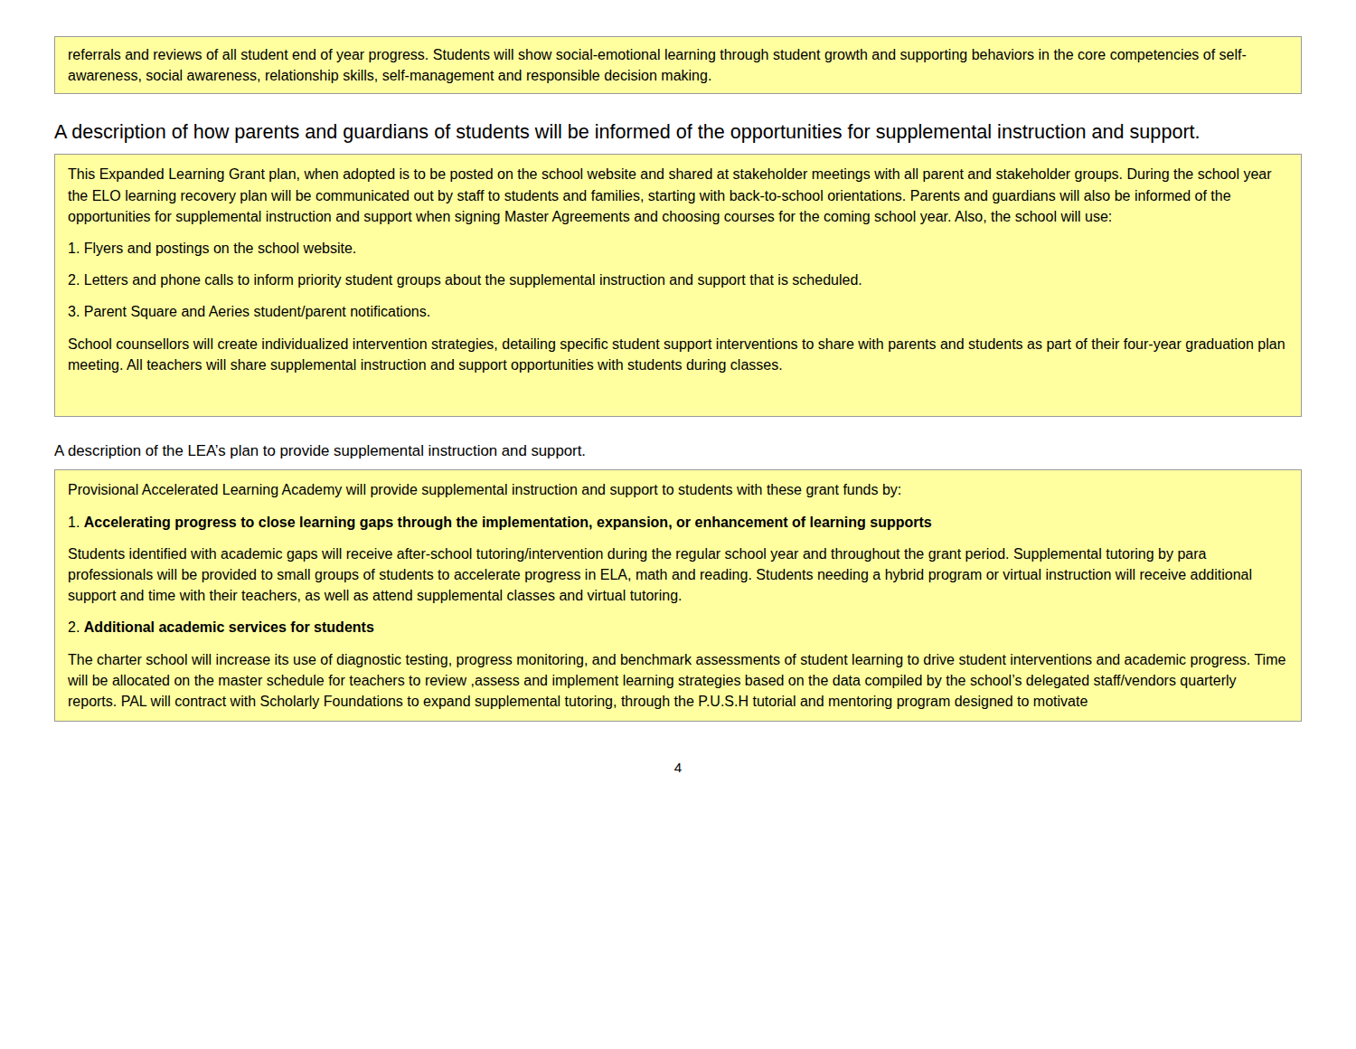referrals and reviews of all student end of year progress. Students will show social-emotional learning through student growth and supporting behaviors in the core competencies of self-awareness, social awareness, relationship skills, self-management and responsible decision making.
A description of how parents and guardians of students will be informed of the opportunities for supplemental instruction and support.
This Expanded Learning Grant plan, when adopted is to be posted on the school website and shared at stakeholder meetings with all parent and stakeholder groups. During the school year the ELO learning recovery plan will be communicated out by staff to students and families, starting with back-to-school orientations. Parents and guardians will also be informed of the opportunities for supplemental instruction and support when signing Master Agreements and choosing courses for the coming school year. Also, the school will use:
1. Flyers and postings on the school website.
2. Letters and phone calls to inform priority student groups about the supplemental instruction and support that is scheduled.
3. Parent Square and Aeries student/parent notifications.
School counsellors will create individualized intervention strategies, detailing specific student support interventions to share with parents and students as part of their four-year graduation plan meeting. All teachers will share supplemental instruction and support opportunities with students during classes.
A description of the LEA’s plan to provide supplemental instruction and support.
Provisional Accelerated Learning Academy will provide supplemental instruction and support to students with these grant funds by:
1. Accelerating progress to close learning gaps through the implementation, expansion, or enhancement of learning supports
Students identified with academic gaps will receive after-school tutoring/intervention during the regular school year and throughout the grant period. Supplemental tutoring by para professionals will be provided to small groups of students to accelerate progress in ELA, math and reading. Students needing a hybrid program or virtual instruction will receive additional support and time with their teachers, as well as attend supplemental classes and virtual tutoring.
2. Additional academic services for students
The charter school will increase its use of diagnostic testing, progress monitoring, and benchmark assessments of student learning to drive student interventions and academic progress. Time will be allocated on the master schedule for teachers to review ,assess and implement learning strategies based on the data compiled by the school’s delegated staff/vendors quarterly reports. PAL will contract with Scholarly Foundations to expand supplemental tutoring, through the P.U.S.H tutorial and mentoring program designed to motivate
4